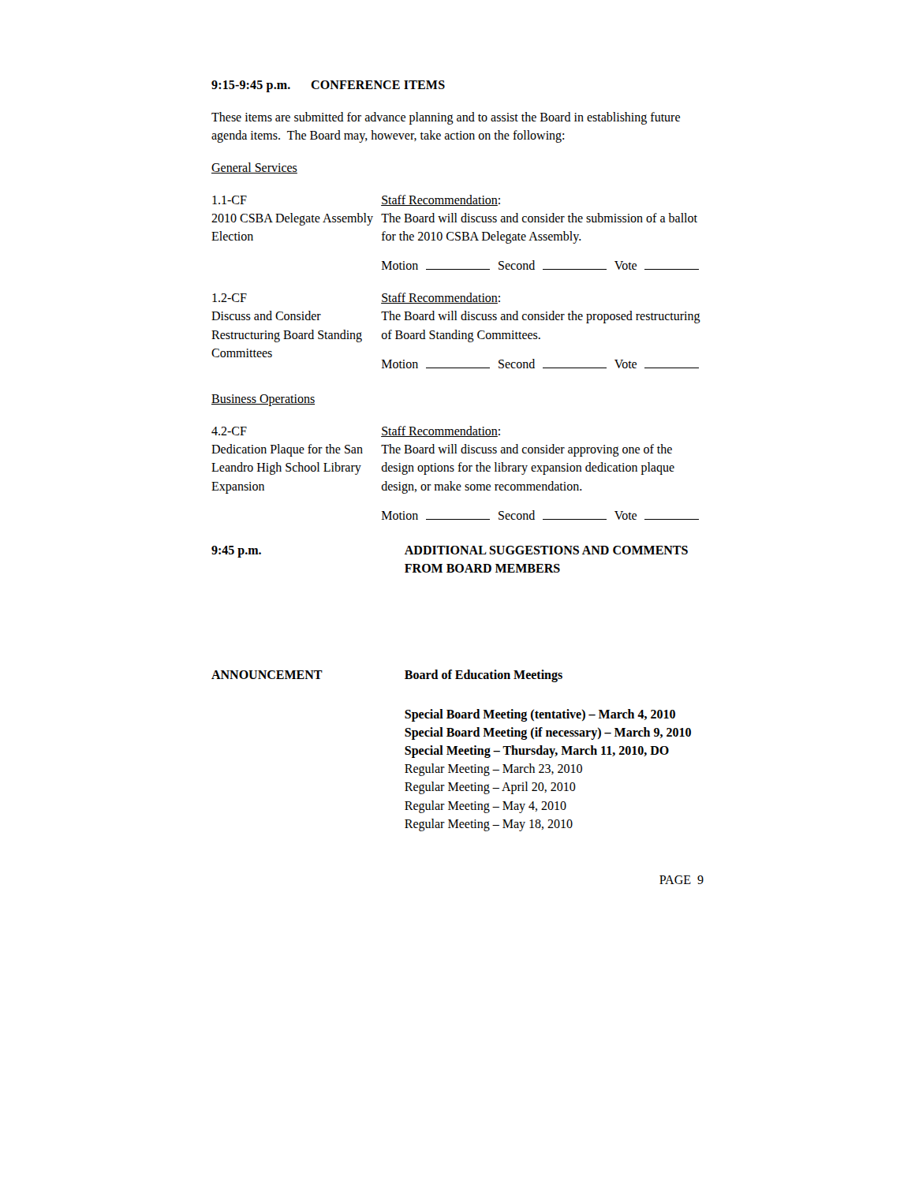9:15-9:45 p.m. CONFERENCE ITEMS
These items are submitted for advance planning and to assist the Board in establishing future agenda items. The Board may, however, take action on the following:
General Services
| 1.1-CF 2010 CSBA Delegate Assembly Election | Staff Recommendation : The Board will discuss and consider the submission of a ballot for the 2010 CSBA Delegate Assembly. Motion Second Vote |
| 1.2-CF Discuss and Consider Restructuring Board Standing Committees | Staff Recommendation : The Board will discuss and consider the proposed restructuring of Board Standing Committees. Motion Second Vote |
Business Operations
| 4.2-CF Dedication Plaque for the San Leandro High School Library Expansion | Staff Recommendation : The Board will discuss and consider approving one of the design options for the library expansion dedication plaque design, or make some recommendation. Motion Second Vote |
| 9:45 p.m. | ADDITIONAL SUGGESTIONS AND COMMENTS FROM BOARD MEMBERS |
| ANNOUNCEMENT | Board of Education Meetings Special Board Meeting (tentative) – March 4, 2010 Special Board Meeting (if necessary) – March 9, 2010 Special Meeting – Thursday, March 11, 2010, DO Regular Meeting – March 23, 2010 Regular Meeting – April 20, 2010 Regular Meeting – May 4, 2010 Regular Meeting – May 18, 2010 |
PAGE 9